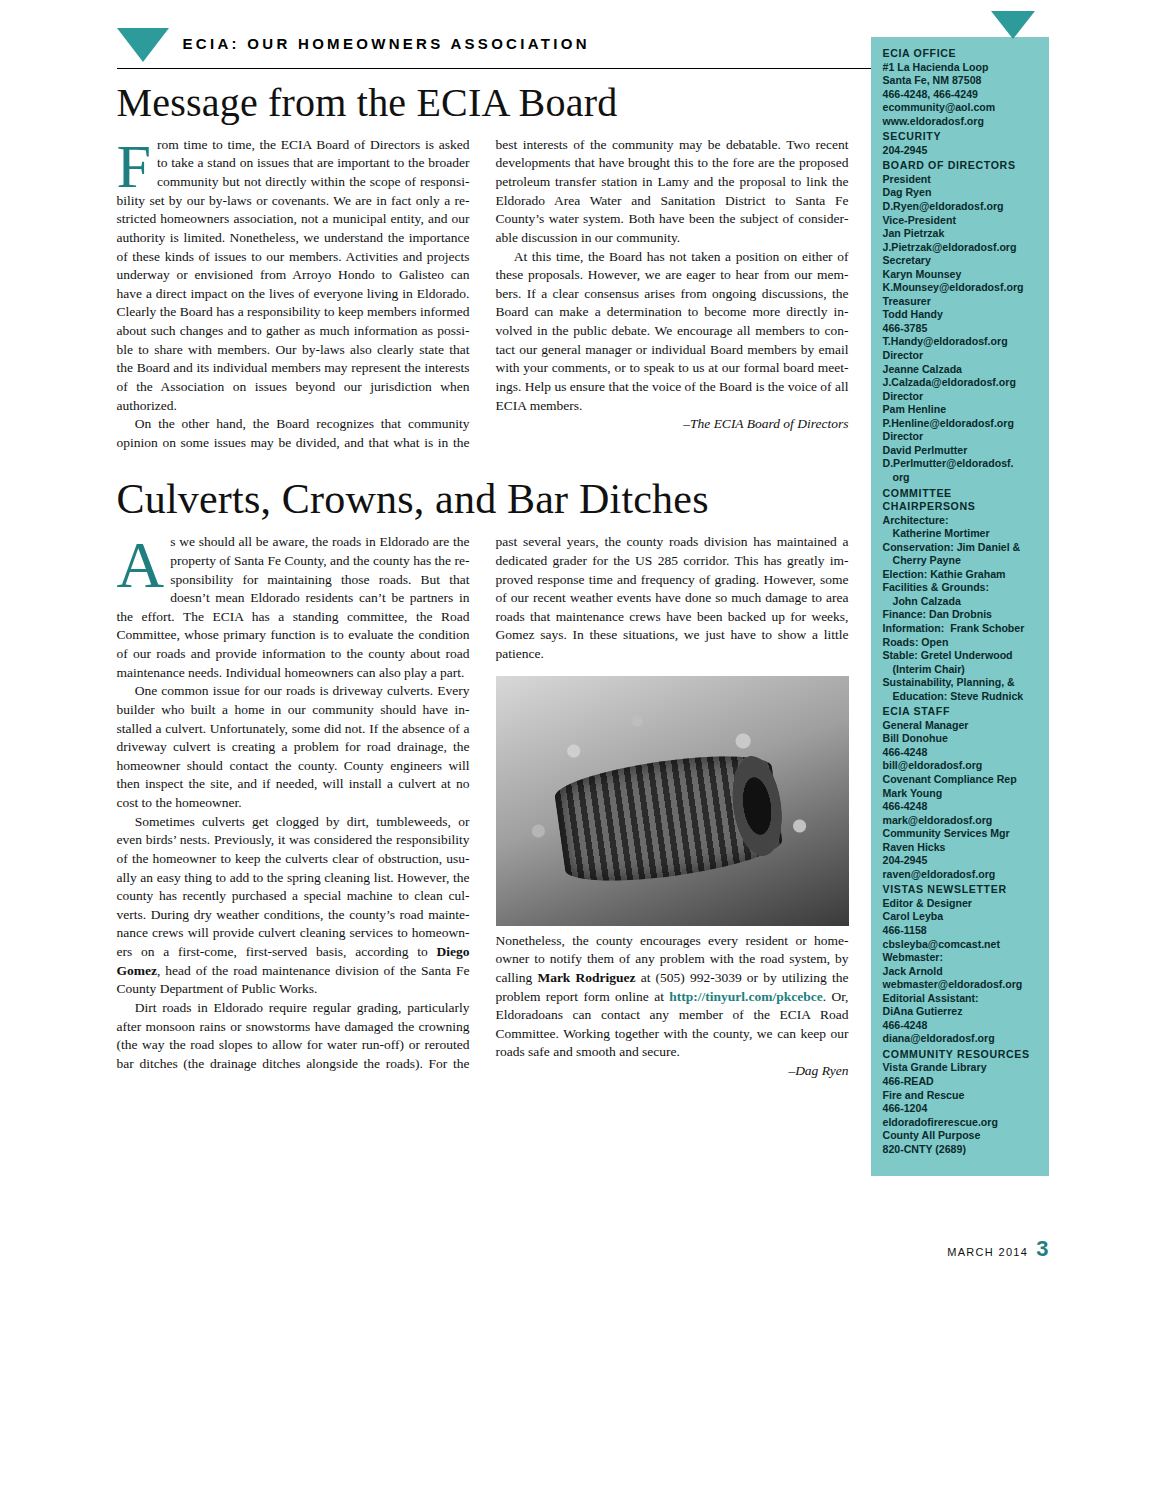ECIA: Our Homeowners Association
Message from the ECIA Board
From time to time, the ECIA Board of Directors is asked to take a stand on issues that are important to the broader community but not directly within the scope of responsibility set by our by-laws or covenants. We are in fact only a restricted homeowners association, not a municipal entity, and our authority is limited. Nonetheless, we understand the importance of these kinds of issues to our members. Activities and projects underway or envisioned from Arroyo Hondo to Galisteo can have a direct impact on the lives of everyone living in Eldorado. Clearly the Board has a responsibility to keep members informed about such changes and to gather as much information as possible to share with members. Our by-laws also clearly state that the Board and its individual members may represent the interests of the Association on issues beyond our jurisdiction when authorized.
On the other hand, the Board recognizes that community opinion on some issues may be divided, and that what is in the best interests of the community may be debatable. Two recent developments that have brought this to the fore are the proposed petroleum transfer station in Lamy and the proposal to link the Eldorado Area Water and Sanitation District to Santa Fe County’s water system. Both have been the subject of considerable discussion in our community.
At this time, the Board has not taken a position on either of these proposals. However, we are eager to hear from our members. If a clear consensus arises from ongoing discussions, the Board can make a determination to become more directly involved in the public debate. We encourage all members to contact our general manager or individual Board members by email with your comments, or to speak to us at our formal board meetings. Help us ensure that the voice of the Board is the voice of all ECIA members.
–The ECIA Board of Directors
Culverts, Crowns, and Bar Ditches
As we should all be aware, the roads in Eldorado are the property of Santa Fe County, and the county has the responsibility for maintaining those roads. But that doesn’t mean Eldorado residents can’t be partners in the effort. The ECIA has a standing committee, the Road Committee, whose primary function is to evaluate the condition of our roads and provide information to the county about road maintenance needs. Individual homeowners can also play a part.
One common issue for our roads is driveway culverts. Every builder who built a home in our community should have installed a culvert. Unfortunately, some did not. If the absence of a driveway culvert is creating a problem for road drainage, the homeowner should contact the county. County engineers will then inspect the site, and if needed, will install a culvert at no cost to the homeowner.
Sometimes culverts get clogged by dirt, tumbleweeds, or even birds’ nests. Previously, it was considered the responsibility of the homeowner to keep the culverts clear of obstruction, usually an easy thing to add to the spring cleaning list. However, the county has recently purchased a special machine to clean culverts. During dry weather conditions, the county’s road maintenance crews will provide culvert cleaning services to homeowners on a first-come, first-served basis, according to Diego Gomez, head of the road maintenance division of the Santa Fe County Department of Public Works.
Dirt roads in Eldorado require regular grading, particularly after monsoon rains or snowstorms have damaged the crowning (the way the road slopes to allow for water run-off) or rerouted bar ditches (the drainage ditches alongside the roads). For the past several years, the county roads division has maintained a dedicated grader for the US 285 corridor. This has greatly improved response time and frequency of grading. However, some of our recent weather events have done so much damage to area roads that maintenance crews have been backed up for weeks, Gomez says. In these situations, we just have to show a little patience.
Nonetheless, the county encourages every resident or homeowner to notify them of any problem with the road system, by calling Mark Rodriguez at (505) 992-3039 or by utilizing the problem report form online at http://tinyurl.com/pkcebce. Or, Eldoradoans can contact any member of the ECIA Road Committee. Working together with the county, we can keep our roads safe and smooth and secure.
–Dag Ryen
ECIA Office
#1 La Hacienda Loop Santa Fe, NM 87508 466-4248, 466-4249 ecommunity@aol.com www.eldoradosf.org
Security
204-2945
Board of Directors
President Dag Ryen D.Ryen@eldoradosf.org Vice-President Jan Pietrzak J.Pietrzak@eldoradosf.org Secretary Karyn Mounsey K.Mounsey@eldoradosf.org Treasurer Todd Handy 466-3785 T.Handy@eldoradosf.org Director Jeanne Calzada J.Calzada@eldoradosf.org Director Pam Henline P.Henline@eldoradosf.org Director David Perlmutter D.Perlmutter@eldoradosf. org
Committee Chairpersons
Architecture: Katherine Mortimer Conservation: Jim Daniel & Cherry Payne Election: Kathie Graham Facilities & Grounds: John Calzada Finance: Dan Drobnis Information: Frank Schober Roads: Open Stable: Gretel Underwood (Interim Chair) Sustainability, Planning, & Education: Steve Rudnick
ECIA Staff
General Manager Bill Donohue 466-4248 bill@eldoradosf.org Covenant Compliance Rep Mark Young 466-4248 mark@eldoradosf.org Community Services Mgr Raven Hicks 204-2945 raven@eldoradosf.org
Vistas Newsletter
Editor & Designer Carol Leyba 466-1158 cbsleyba@comcast.net Webmaster: Jack Arnold webmaster@eldoradosf.org Editorial Assistant: DiAna Gutierrez 466-4248 diana@eldoradosf.org
Community Resources
Vista Grande Library 466-READ Fire and Rescue 466-1204 eldoradofirerescue.org County All Purpose 820-CNTY (2689)
March 2014 3